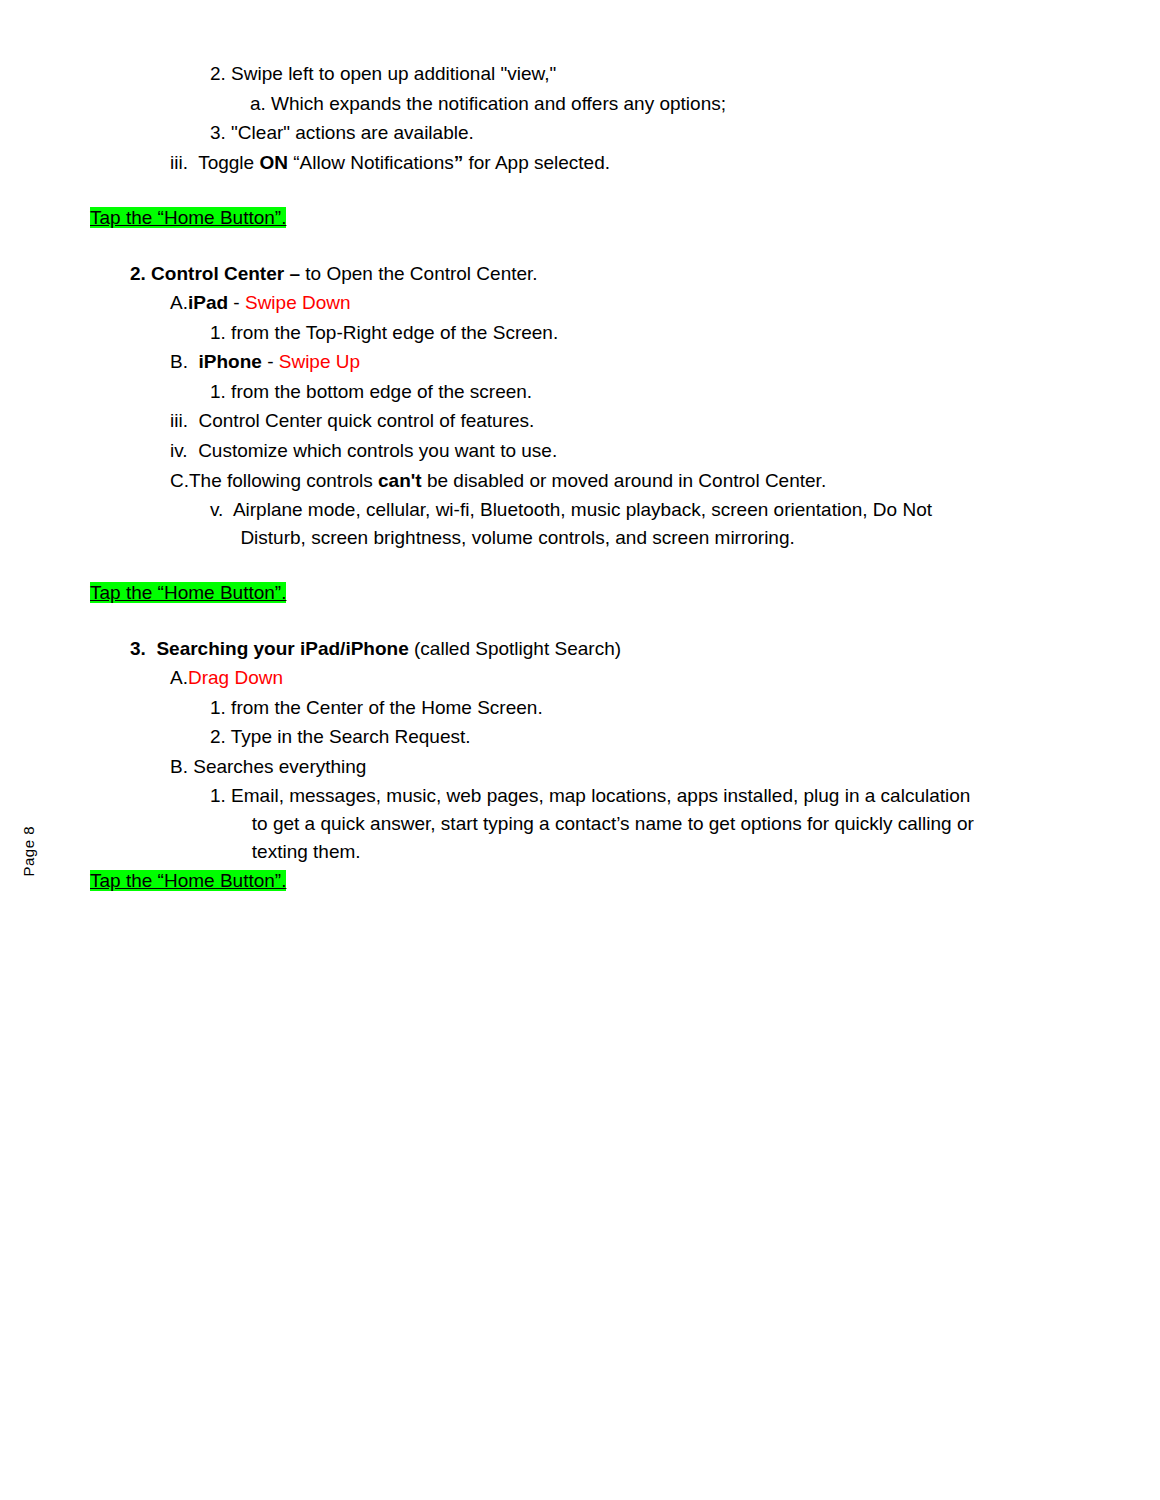Page 8
2. Swipe left to open up additional "view,"
a. Which expands the notification and offers any options;
3. "Clear" actions are available.
iii. Toggle ON “Allow Notifications” for App selected.
Tap the “Home Button”.
2. Control Center – to Open the Control Center.
A.iPad - Swipe Down
1. from the Top-Right edge of the Screen.
B. iPhone - Swipe Up
1. from the bottom edge of the screen.
iii. Control Center quick control of features.
iv. Customize which controls you want to use.
C.The following controls can't be disabled or moved around in Control Center.
v. Airplane mode, cellular, wi-fi, Bluetooth, music playback, screen orientation, Do Not Disturb, screen brightness, volume controls, and screen mirroring.
Tap the “Home Button”.
3. Searching your iPad/iPhone (called Spotlight Search)
A.Drag Down
1. from the Center of the Home Screen.
2. Type in the Search Request.
B. Searches everything
1. Email, messages, music, web pages, map locations, apps installed, plug in a calculation to get a quick answer, start typing a contact’s name to get options for quickly calling or texting them.
Tap the “Home Button”.